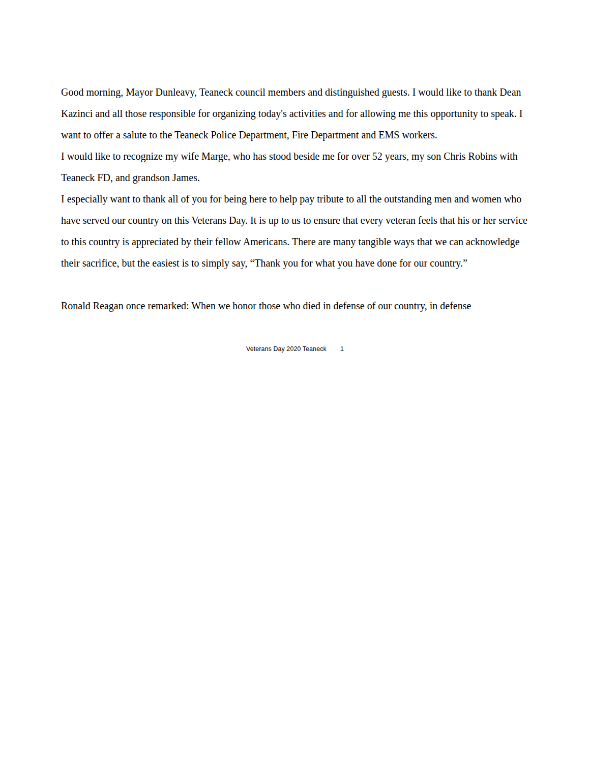Good morning, Mayor Dunleavy, Teaneck council members and distinguished guests. I would like to thank Dean Kazinci and all those responsible for organizing today's activities and for allowing me this opportunity to speak. I want to offer a salute to the Teaneck Police Department, Fire Department and EMS workers.
I would like to recognize my wife Marge, who has stood beside me for over 52 years, my son Chris Robins with Teaneck FD, and grandson James.
I especially want to thank all of you for being here to help pay tribute to all the outstanding men and women who have served our country on this Veterans Day. It is up to us to ensure that every veteran feels that his or her service to this country is appreciated by their fellow Americans. There are many tangible ways that we can acknowledge their sacrifice, but the easiest is to simply say, “Thank you for what you have done for our country.”
Ronald Reagan once remarked: When we honor those who died in defense of our country, in defense
Veterans Day 2020 Teaneck1